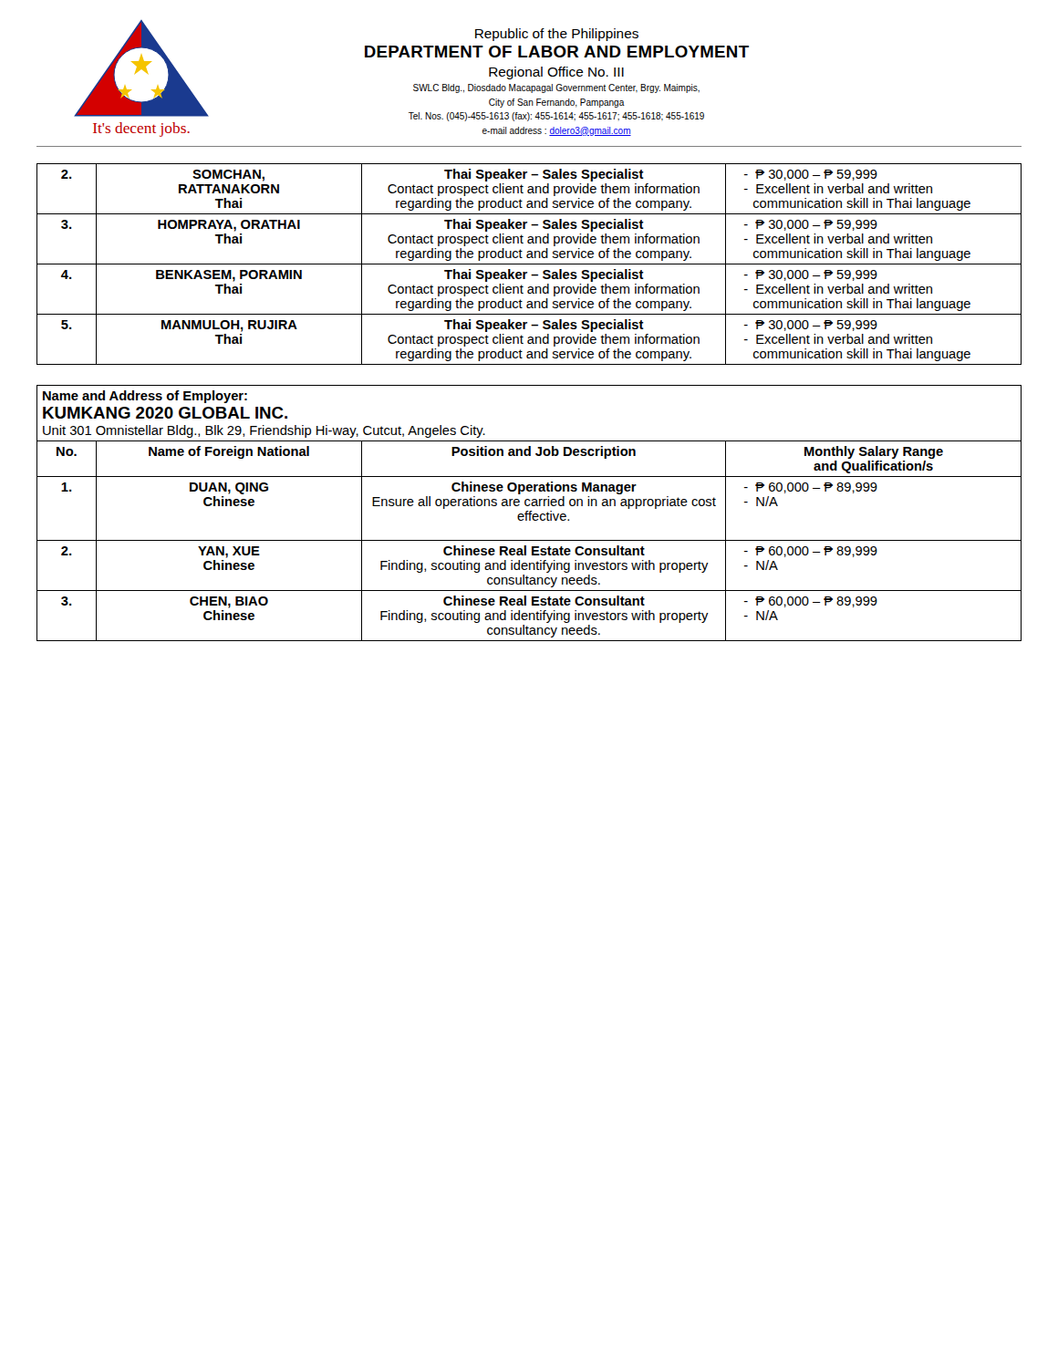More Than Jobs!
It's decent jobs.
Republic of the Philippines
DEPARTMENT OF LABOR AND EMPLOYMENT
Regional Office No. III
SWLC Bldg., Diosdado Macapagal Government Center, Brgy. Maimpis,
City of San Fernando, Pampanga
Tel. Nos. (045)-455-1613 (fax): 455-1614; 455-1617; 455-1618; 455-1619
e-mail address : dolero3@gmail.com
| 2. | SOMCHAN, RATTANAKORN Thai | Thai Speaker – Sales Specialist Contact prospect client and provide them information regarding the product and service of the company. | - ₱ 30,000 – ₱ 59,999 - Excellent in verbal and written communication skill in Thai language |
| 3. | HOMPRAYA, ORATHAI Thai | Thai Speaker – Sales Specialist Contact prospect client and provide them information regarding the product and service of the company. | - ₱ 30,000 – ₱ 59,999 - Excellent in verbal and written communication skill in Thai language |
| 4. | BENKASEM, PORAMIN Thai | Thai Speaker – Sales Specialist Contact prospect client and provide them information regarding the product and service of the company. | - ₱ 30,000 – ₱ 59,999 - Excellent in verbal and written communication skill in Thai language |
| 5. | MANMULOH, RUJIRA Thai | Thai Speaker – Sales Specialist Contact prospect client and provide them information regarding the product and service of the company. | - ₱ 30,000 – ₱ 59,999 - Excellent in verbal and written communication skill in Thai language |
| Name and Address of Employer: KUMKANG 2020 GLOBAL INC. Unit 301 Omnistellar Bldg., Blk 29, Friendship Hi-way, Cutcut, Angeles City. |
| No. | Name of Foreign National | Position and Job Description | Monthly Salary Range and Qualification/s |
| 1. | DUAN, QING Chinese | Chinese Operations Manager Ensure all operations are carried on in an appropriate cost effective. | - ₱ 60,000 – ₱ 89,999 - N/A |
| 2. | YAN, XUE Chinese | Chinese Real Estate Consultant Finding, scouting and identifying investors with property consultancy needs. | - ₱ 60,000 – ₱ 89,999 - N/A |
| 3. | CHEN, BIAO Chinese | Chinese Real Estate Consultant Finding, scouting and identifying investors with property consultancy needs. | - ₱ 60,000 – ₱ 89,999 - N/A |